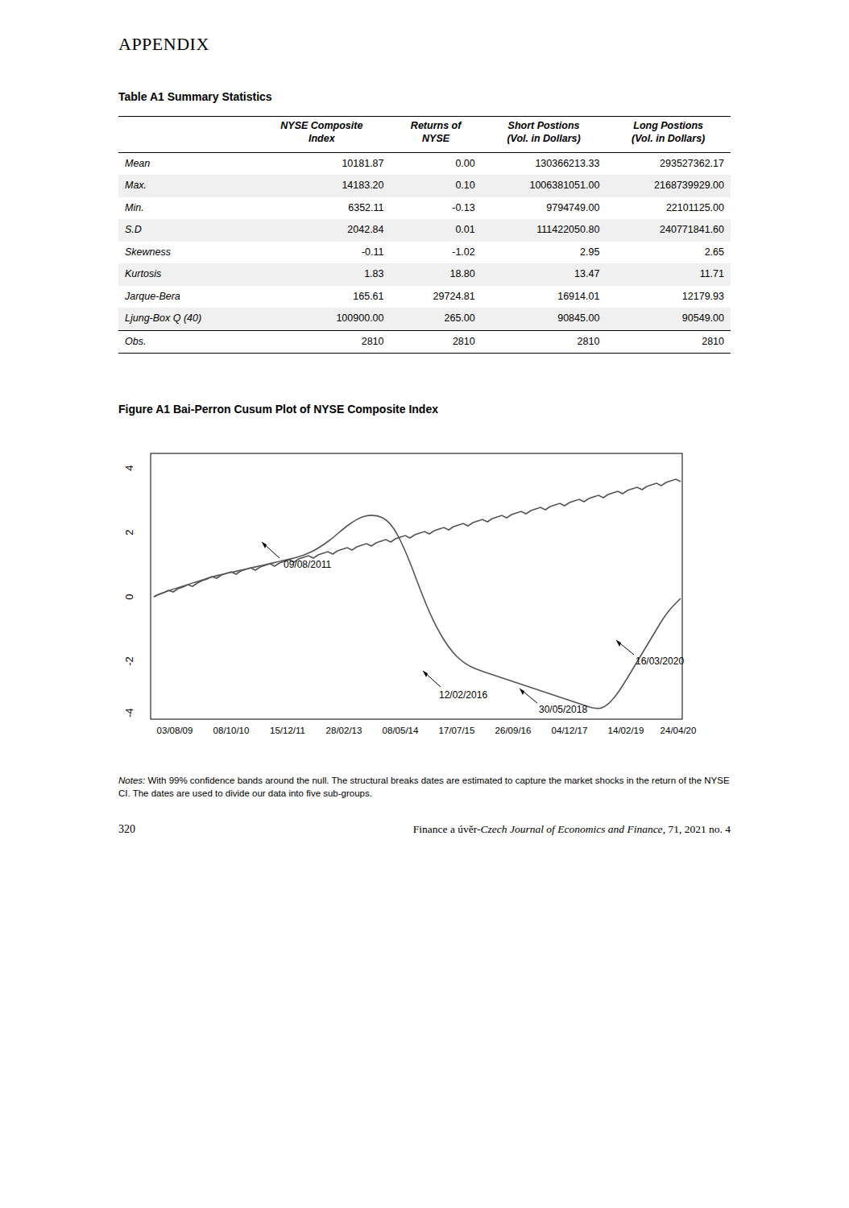APPENDIX
Table A1 Summary Statistics
| | NYSE Composite Index | Returns of NYSE | Short Postions (Vol. in Dollars) | Long Postions (Vol. in Dollars) |
| --- | --- | --- | --- | --- |
| Mean | 10181.87 | 0.00 | 130366213.33 | 293527362.17 |
| Max. | 14183.20 | 0.10 | 1006381051.00 | 2168739929.00 |
| Min. | 6352.11 | -0.13 | 9794749.00 | 22101125.00 |
| S.D | 2042.84 | 0.01 | 111422050.80 | 240771841.60 |
| Skewness | -0.11 | -1.02 | 2.95 | 2.65 |
| Kurtosis | 1.83 | 18.80 | 13.47 | 11.71 |
| Jarque-Bera | 165.61 | 29724.81 | 16914.01 | 12179.93 |
| Ljung-Box Q (40) | 100900.00 | 265.00 | 90845.00 | 90549.00 |
| Obs. | 2810 | 2810 | 2810 | 2810 |
Figure A1 Bai-Perron Cusum Plot of NYSE Composite Index
4 2 0 -2 -4 09/08/2011 12/02/2016 30/05/2018 16/03/2020 03/08/09 08/10/10 15/12/11 28/02/13 08/05/14 17/07/15 26/09/16 04/12/17 14/02/19 24/04/20
Notes: With 99% confidence bands around the null. The structural breaks dates are estimated to capture the market shocks in the return of the NYSE CI. The dates are used to divide our data into five sub-groups.
320 Finance a úvěr-Czech Journal of Economics and Finance, 71, 2021 no. 4